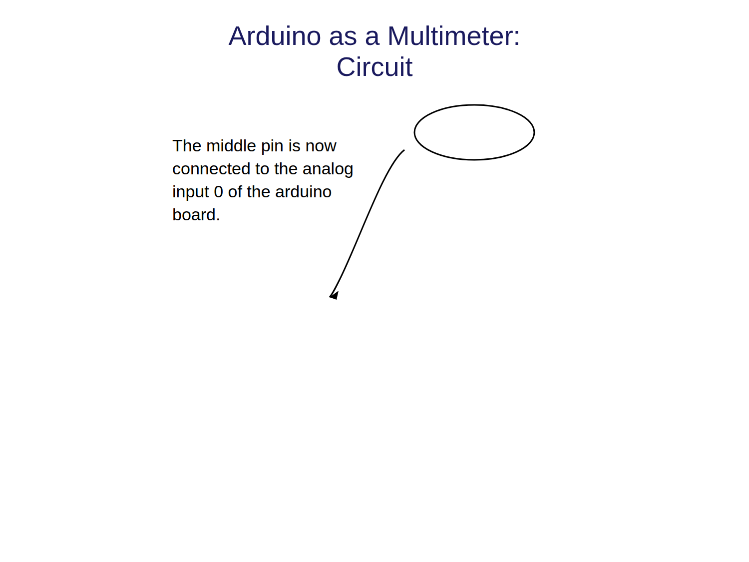Arduino as a Multimeter:
Circuit
The middle pin is now connected to the analog input 0 of the arduino board.